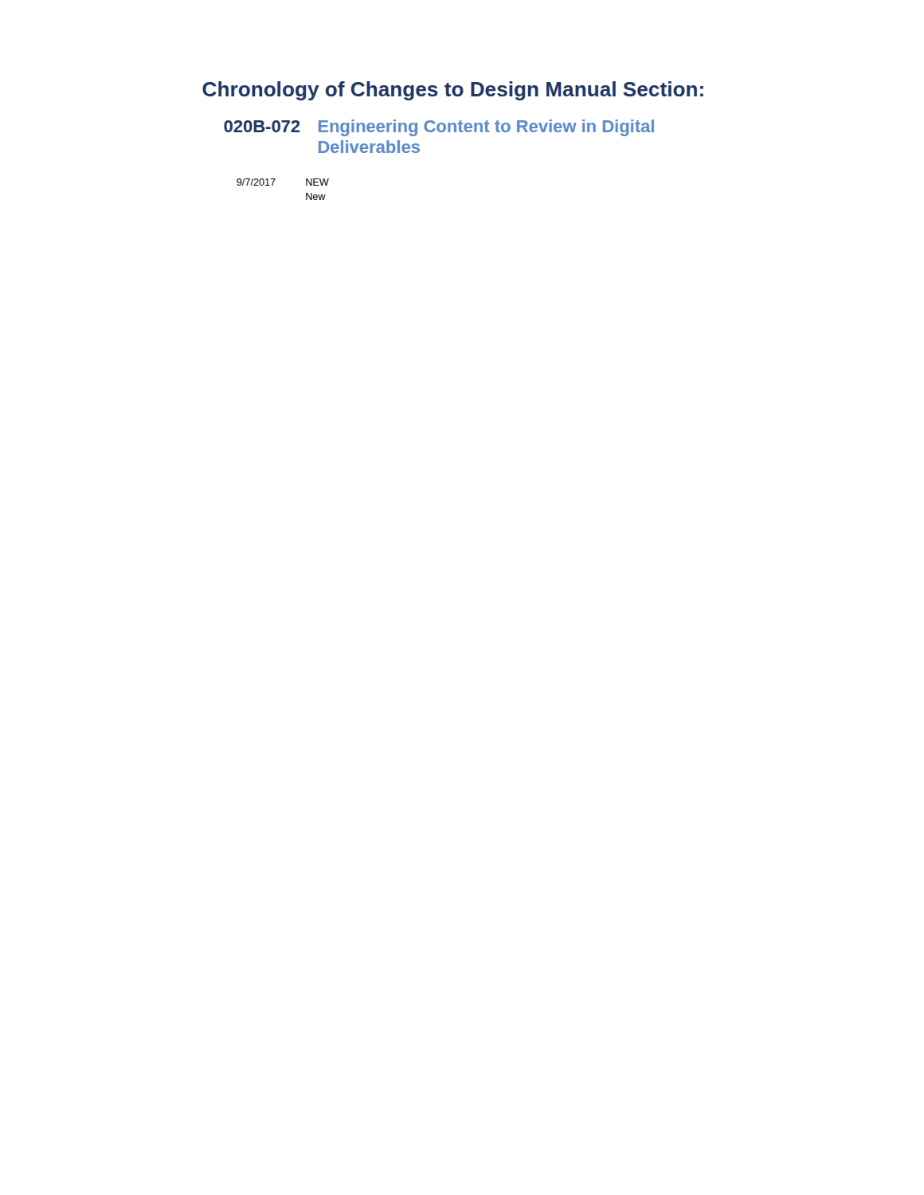Chronology of Changes to Design Manual Section:
020B-072
Engineering Content to Review in Digital Deliverables
9/7/2017
NEW
New